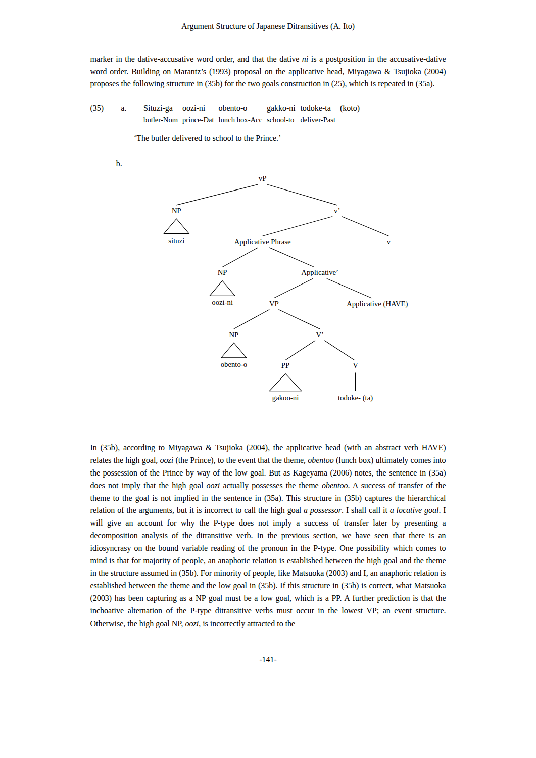Argument Structure of Japanese Ditransitives (A. Ito)
marker in the dative-accusative word order, and that the dative ni is a postposition in the accusative-dative word order. Building on Marantz’s (1993) proposal on the applicative head, Miyagawa & Tsujioka (2004) proposes the following structure in (35b) for the two goals construction in (25), which is repeated in (35a).
| (35) | a. | Situzi-ga | oozi-ni | obento-o | gakko-ni | todoke-ta | (koto) |
| | | butler-Nom | prince-Dat | lunch box-Acc | school-to | deliver-Past | |
‘The butler delivered to school to the Prince.’
b.
vP NP situzi v’ Applicative Phrase v NP oozi-ni Applicative’ VP Applicative (HAVE) NP obento-o V’ PP gakoo-ni V todoke- (ta)
In (35b), according to Miyagawa & Tsujioka (2004), the applicative head (with an abstract verb HAVE) relates the high goal, oozi (the Prince), to the event that the theme, obentoo (lunch box) ultimately comes into the possession of the Prince by way of the low goal. But as Kageyama (2006) notes, the sentence in (35a) does not imply that the high goal oozi actually possesses the theme obentoo. A success of transfer of the theme to the goal is not implied in the sentence in (35a). This structure in (35b) captures the hierarchical relation of the arguments, but it is incorrect to call the high goal a possessor. I shall call it a locative goal. I will give an account for why the P-type does not imply a success of transfer later by presenting a decomposition analysis of the ditransitive verb. In the previous section, we have seen that there is an idiosyncrasy on the bound variable reading of the pronoun in the P-type. One possibility which comes to mind is that for majority of people, an anaphoric relation is established between the high goal and the theme in the structure assumed in (35b). For minority of people, like Matsuoka (2003) and I, an anaphoric relation is established between the theme and the low goal in (35b). If this structure in (35b) is correct, what Matsuoka (2003) has been capturing as a NP goal must be a low goal, which is a PP. A further prediction is that the inchoative alternation of the P-type ditransitive verbs must occur in the lowest VP; an event structure. Otherwise, the high goal NP, oozi, is incorrectly attracted to the
-141-